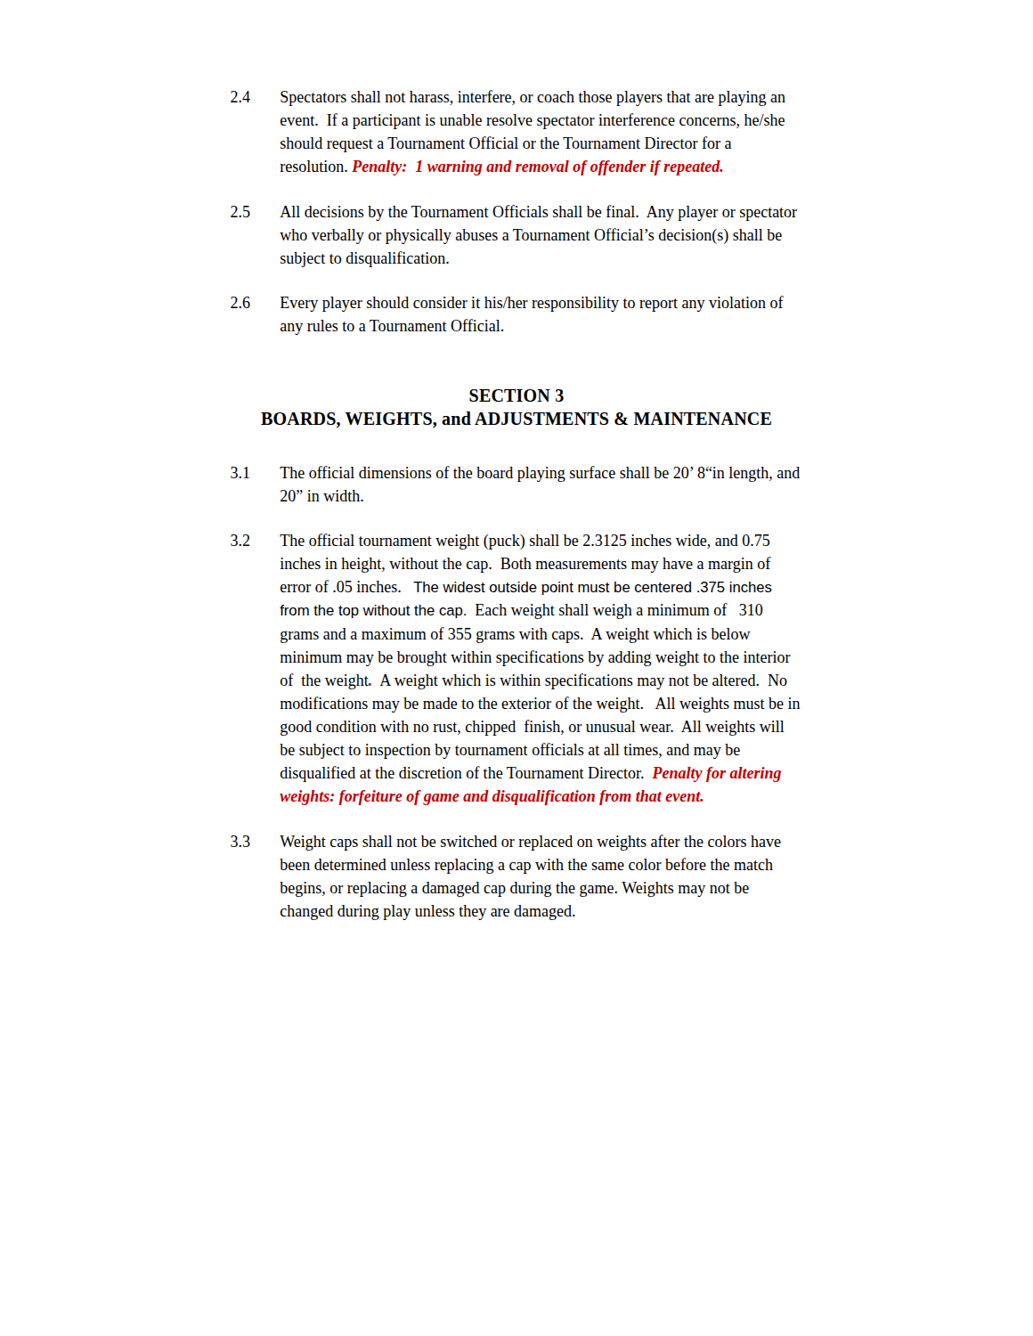2.4 Spectators shall not harass, interfere, or coach those players that are playing an event. If a participant is unable resolve spectator interference concerns, he/she should request a Tournament Official or the Tournament Director for a resolution. Penalty: 1 warning and removal of offender if repeated.
2.5 All decisions by the Tournament Officials shall be final. Any player or spectator who verbally or physically abuses a Tournament Official’s decision(s) shall be subject to disqualification.
2.6 Every player should consider it his/her responsibility to report any violation of any rules to a Tournament Official.
SECTION 3 BOARDS, WEIGHTS, and ADJUSTMENTS & MAINTENANCE
3.1 The official dimensions of the board playing surface shall be 20’ 8“in length, and 20” in width.
3.2 The official tournament weight (puck) shall be 2.3125 inches wide, and 0.75 inches in height, without the cap. Both measurements may have a margin of error of .05 inches. The widest outside point must be centered .375 inches from the top without the cap. Each weight shall weigh a minimum of 310 grams and a maximum of 355 grams with caps. A weight which is below minimum may be brought within specifications by adding weight to the interior of the weight. A weight which is within specifications may not be altered. No modifications may be made to the exterior of the weight. All weights must be in good condition with no rust, chipped finish, or unusual wear. All weights will be subject to inspection by tournament officials at all times, and may be disqualified at the discretion of the Tournament Director. Penalty for altering weights: forfeiture of game and disqualification from that event.
3.3 Weight caps shall not be switched or replaced on weights after the colors have been determined unless replacing a cap with the same color before the match begins, or replacing a damaged cap during the game. Weights may not be changed during play unless they are damaged.